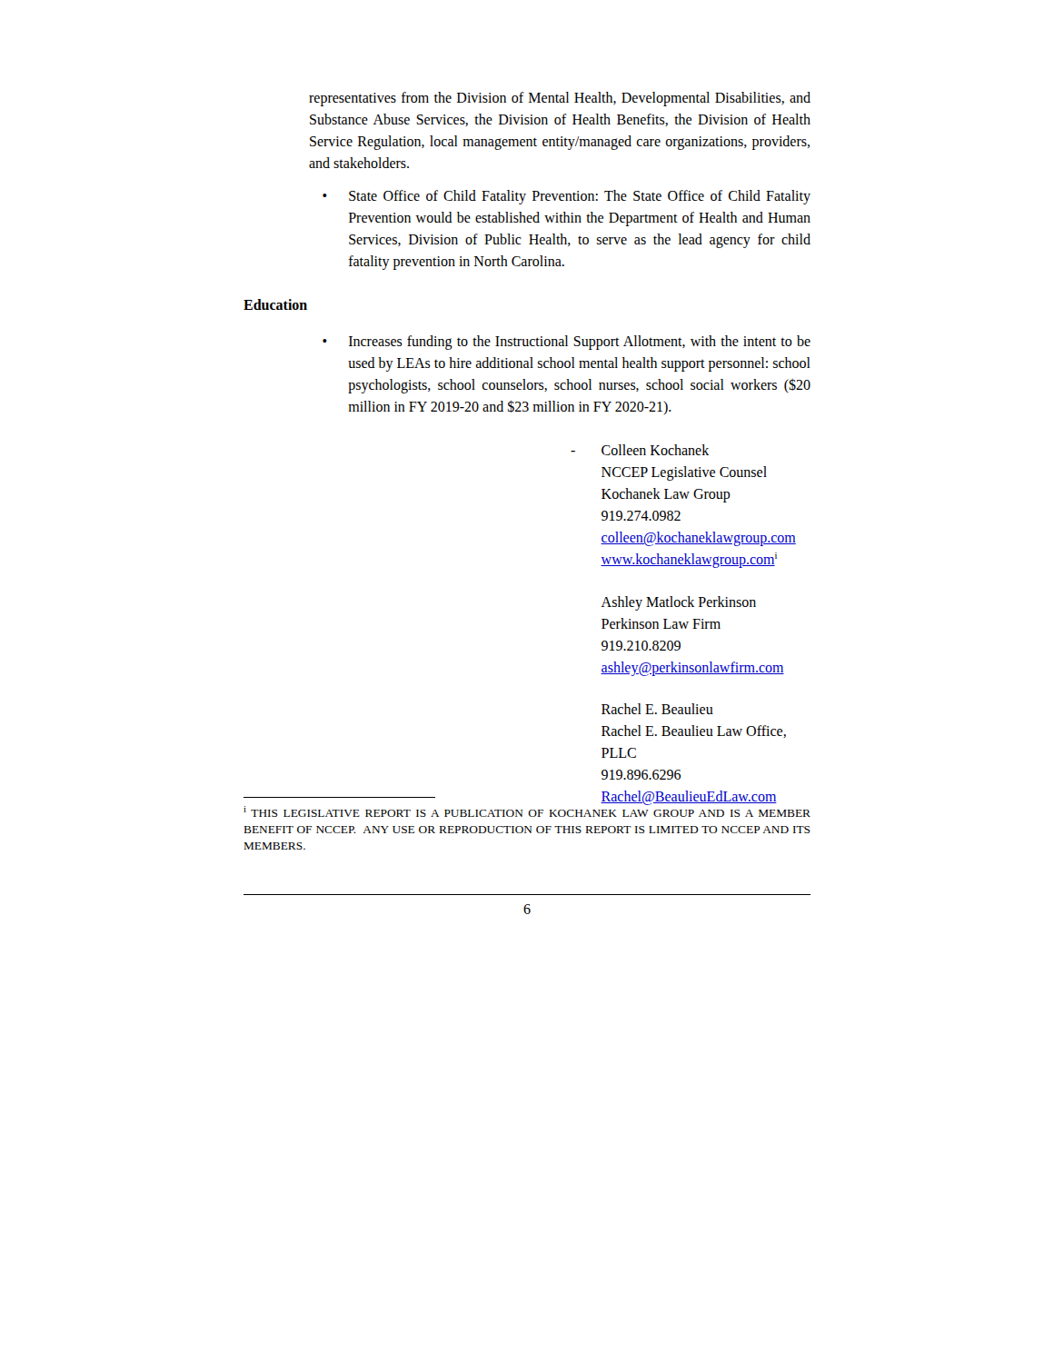representatives from the Division of Mental Health, Developmental Disabilities, and Substance Abuse Services, the Division of Health Benefits, the Division of Health Service Regulation, local management entity/managed care organizations, providers, and stakeholders.
State Office of Child Fatality Prevention: The State Office of Child Fatality Prevention would be established within the Department of Health and Human Services, Division of Public Health, to serve as the lead agency for child fatality prevention in North Carolina.
Education
Increases funding to the Instructional Support Allotment, with the intent to be used by LEAs to hire additional school mental health support personnel: school psychologists, school counselors, school nurses, school social workers ($20 million in FY 2019-20 and $23 million in FY 2020-21).
- Colleen Kochanek NCCEP Legislative Counsel Kochanek Law Group 919.274.0982 colleen@kochaneklawgroup.com www.kochaneklawgroup.comi
Ashley Matlock Perkinson Perkinson Law Firm 919.210.8209 ashley@perkinsonlawfirm.com
Rachel E. Beaulieu Rachel E. Beaulieu Law Office, PLLC 919.896.6296 Rachel@BeaulieuEdLaw.com
i THIS LEGISLATIVE REPORT IS A PUBLICATION OF KOCHANEK LAW GROUP AND IS A MEMBER BENEFIT OF NCCEP. ANY USE OR REPRODUCTION OF THIS REPORT IS LIMITED TO NCCEP AND ITS MEMBERS.
6